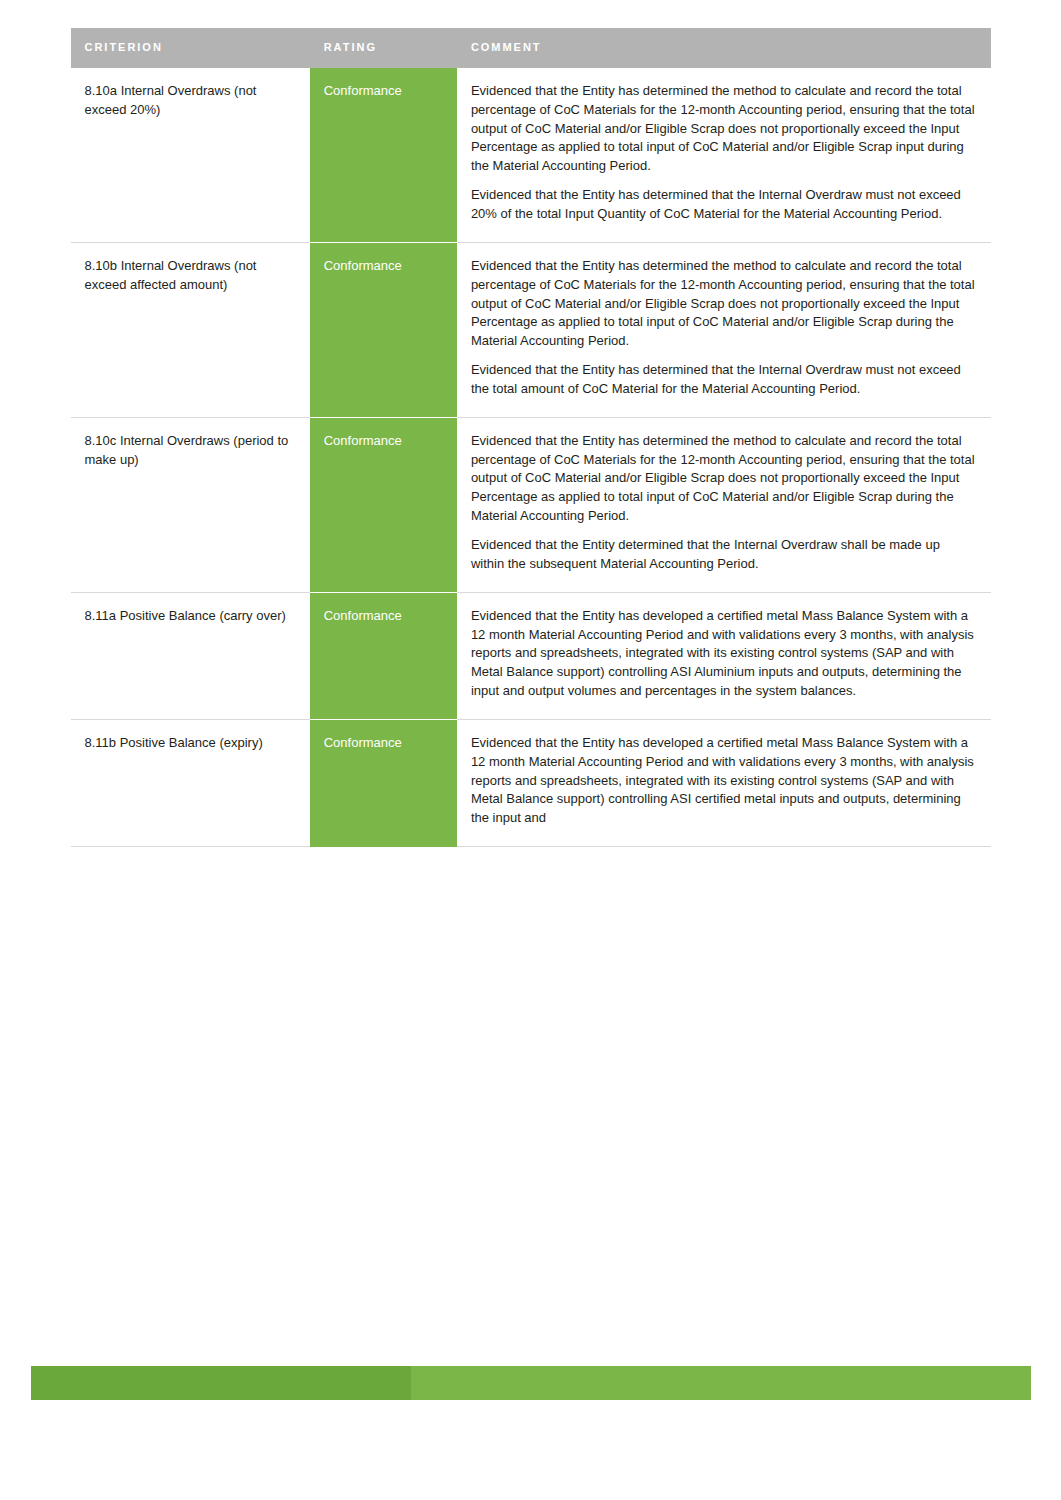| Criterion | Rating | Comment |
| --- | --- | --- |
| 8.10a Internal Overdraws (not exceed 20%) | Conformance | Evidenced that the Entity has determined the method to calculate and record the total percentage of CoC Materials for the 12-month Accounting period, ensuring that the total output of CoC Material and/or Eligible Scrap does not proportionally exceed the Input Percentage as applied to total input of CoC Material and/or Eligible Scrap input during the Material Accounting Period. Evidenced that the Entity has determined that the Internal Overdraw must not exceed 20% of the total Input Quantity of CoC Material for the Material Accounting Period. |
| 8.10b Internal Overdraws (not exceed affected amount) | Conformance | Evidenced that the Entity has determined the method to calculate and record the total percentage of CoC Materials for the 12-month Accounting period, ensuring that the total output of CoC Material and/or Eligible Scrap does not proportionally exceed the Input Percentage as applied to total input of CoC Material and/or Eligible Scrap during the Material Accounting Period. Evidenced that the Entity has determined that the Internal Overdraw must not exceed the total amount of CoC Material for the Material Accounting Period. |
| 8.10c Internal Overdraws (period to make up) | Conformance | Evidenced that the Entity has determined the method to calculate and record the total percentage of CoC Materials for the 12-month Accounting period, ensuring that the total output of CoC Material and/or Eligible Scrap does not proportionally exceed the Input Percentage as applied to total input of CoC Material and/or Eligible Scrap during the Material Accounting Period. Evidenced that the Entity determined that the Internal Overdraw shall be made up within the subsequent Material Accounting Period. |
| 8.11a Positive Balance (carry over) | Conformance | Evidenced that the Entity has developed a certified metal Mass Balance System with a 12 month Material Accounting Period and with validations every 3 months, with analysis reports and spreadsheets, integrated with its existing control systems (SAP and with Metal Balance support) controlling ASI Aluminium inputs and outputs, determining the input and output volumes and percentages in the system balances. |
| 8.11b Positive Balance (expiry) | Conformance | Evidenced that the Entity has developed a certified metal Mass Balance System with a 12 month Material Accounting Period and with validations every 3 months, with analysis reports and spreadsheets, integrated with its existing control systems (SAP and with Metal Balance support) controlling ASI certified metal inputs and outputs, determining the input and |